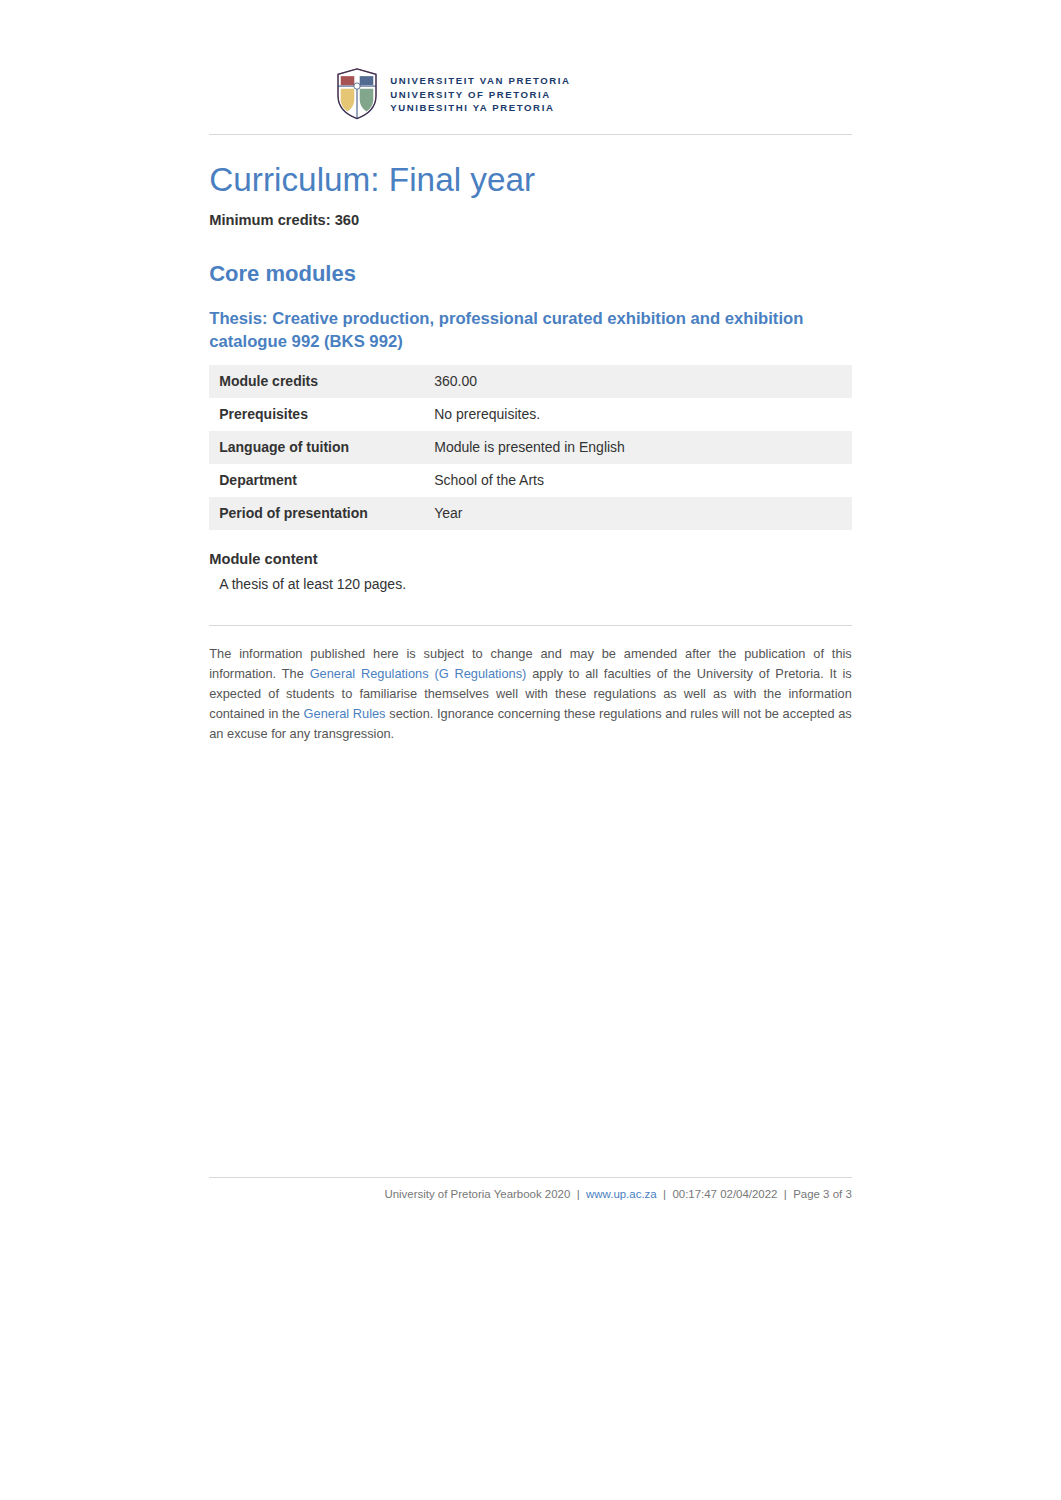Universiteit van Pretoria
University of Pretoria
Yunibesithi ya Pretoria
Curriculum: Final year
Minimum credits: 360
Core modules
Thesis: Creative production, professional curated exhibition and exhibition catalogue 992 (BKS 992)
| Module credits | 360.00 |
| Prerequisites | No prerequisites. |
| Language of tuition | Module is presented in English |
| Department | School of the Arts |
| Period of presentation | Year |
Module content
A thesis of at least 120 pages.
The information published here is subject to change and may be amended after the publication of this information. The General Regulations (G Regulations) apply to all faculties of the University of Pretoria. It is expected of students to familiarise themselves well with these regulations as well as with the information contained in the General Rules section. Ignorance concerning these regulations and rules will not be accepted as an excuse for any transgression.
University of Pretoria Yearbook 2020 | www.up.ac.za | 00:17:47 02/04/2022 | Page 3 of 3